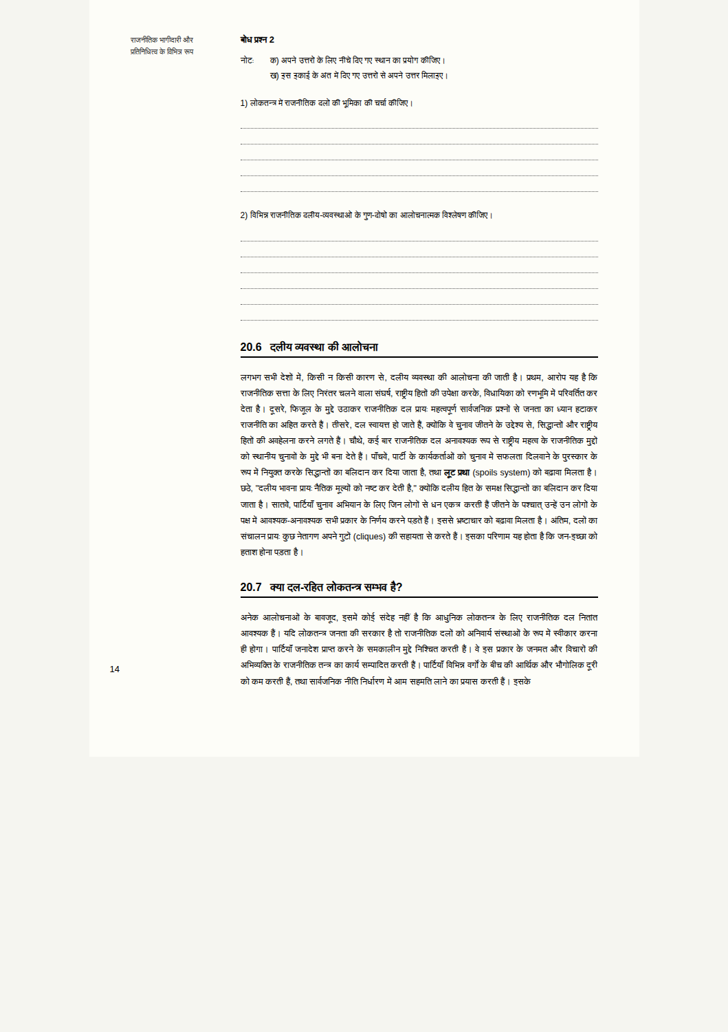राजनीतिक भागीदारी और
प्रतिनिधित्व के विभिन्न रूप
बोध प्रश्न 2
नोटः क) अपने उत्तरों के लिए नीचे दिए गए स्थान का प्रयोग कीजिए।
ख) इस इकाई के अंत में दिए गए उत्तरों से अपने उत्तर मिलाइए।
1) लोकतन्त्र में राजनीतिक दलों की भूमिका की चर्चा कीजिए।
2) विभिन्न राजनीतिक दलीय-व्यवस्थाओं के गुण-दोषों का आलोचनात्मक विश्लेषण कीजिए।
20.6दलीय व्यवस्था की आलोचना
लगभग सभी देशों में, किसी न किसी कारण से, दलीय व्यवस्था की आलोचना की जाती है। प्रथम, आरोप यह है कि राजनीतिक सत्ता के लिए निरंतर चलने वाला संघर्ष, राष्ट्रीय हितों की उपेक्षा करके, विधायिका को रणभूमि में परिवर्तित कर देता है। दूसरे, फिजूल के मुद्दे उठाकर राजनीतिक दल प्रायः महत्वपूर्ण सार्वजनिक प्रश्नों से जनता का ध्यान हटाकर राजनीति का अहित करते हैं। तीसरे, दल स्वायत्त हो जाते हैं, क्योंकि वे चुनाव जीतने के उद्देश्य से, सिद्धान्तों और राष्ट्रीय हितों की अवहेलना करने लगते हैं। चौथे, कई बार राजनीतिक दल अनावश्यक रूप से राष्ट्रीय महत्व के राजनीतिक मुद्दों को स्थानीय चुनावों के मुद्दे भी बना देते हैं। पाँचवें, पार्टी के कार्यकर्ताओं को चुनाव में सफलता दिलवाने के पुरस्कार के रूप में नियुक्त करके सिद्धान्तों का बलिदान कर दिया जाता है, तथा लूट प्रथा (spoils system) को बढ़ावा मिलता है। छठे, "दलीय भावना प्रायः नैतिक मूल्यों को नष्ट कर देती है," क्योंकि दलीय हित के समक्ष सिद्धान्तों का बलिदान कर दिया जाता है। सातवें, पार्टियाँ चुनाव अभियान के लिए जिन लोगों से धन एकत्र करती हैं जीतने के पश्चात् उन्हें उन लोगों के पक्ष में आवश्यक-अनावश्यक सभी प्रकार के निर्णय करने पड़ते हैं। इससे भ्रष्टाचार को बढ़ावा मिलता है। अंतिम, दलों का संचालन प्रायः कुछ नेतागण अपने गुटों (cliques) की सहायता से करते हैं। इसका परिणाम यह होता है कि जन-इच्छा को हताश होना पड़ता है।
20.7क्या दल-रहित लोकतन्त्र सम्भव है?
अनेक आलोचनाओं के बावजूद, इसमें कोई संदेह नहीं है कि आधुनिक लोकतन्त्र के लिए राजनीतिक दल नितांत आवश्यक हैं। यदि लोकतन्त्र जनता की सरकार है तो राजनीतिक दलों को अनिवार्य संस्थाओं के रूप में स्वीकार करना ही होगा। पार्टियाँ जनादेश प्राप्त करने के समकालीन मुद्दे निश्चित करती हैं। वे इस प्रकार के जनमत और विचारों की अभिव्यक्ति के राजनीतिक तन्त्र का कार्य सम्पादित करती हैं। पार्टियाँ विभिन्न वर्गों के बीच की आर्थिक और भौगोलिक दूरी को कम करती हैं, तथा सार्वजनिक नीति निर्धारण में आम सहमति लाने का प्रयास करती हैं। इसके
14